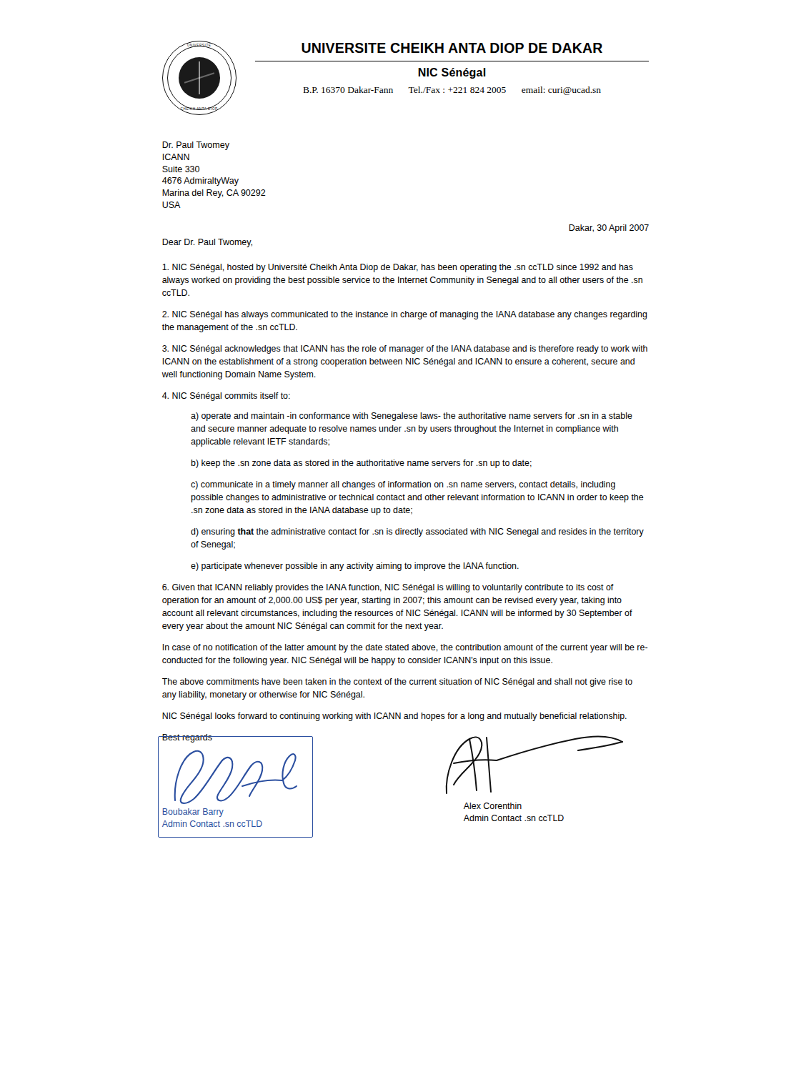UNIVERSITE
CHEIKH ANTA DIOP
UNIVERSITE CHEIKH ANTA DIOP DE DAKAR
NIC Sénégal
B.P. 16370 Dakar-Fann Tel./Fax : +221 824 2005 email: curi@ucad.sn
Dr. Paul Twomey
ICANN
Suite 330
4676 AdmiraltyWay
Marina del Rey, CA 90292
USA
Dakar, 30 April 2007
Dear Dr. Paul Twomey,
1. NIC Sénégal, hosted by Université Cheikh Anta Diop de Dakar, has been operating the .sn ccTLD since 1992 and has always worked on providing the best possible service to the Internet Community in Senegal and to all other users of the .sn ccTLD.
2. NIC Sénégal has always communicated to the instance in charge of managing the IANA database any changes regarding the management of the .sn ccTLD.
3. NIC Sénégal acknowledges that ICANN has the role of manager of the IANA database and is therefore ready to work with ICANN on the establishment of a strong cooperation between NIC Sénégal and ICANN to ensure a coherent, secure and well functioning Domain Name System.
4. NIC Sénégal commits itself to:
a) operate and maintain -in conformance with Senegalese laws- the authoritative name servers for .sn in a stable and secure manner adequate to resolve names under .sn by users throughout the Internet in compliance with applicable relevant IETF standards;
b) keep the .sn zone data as stored in the authoritative name servers for .sn up to date;
c) communicate in a timely manner all changes of information on .sn name servers, contact details, including possible changes to administrative or technical contact and other relevant information to ICANN in order to keep the .sn zone data as stored in the IANA database up to date;
d) ensuring that the administrative contact for .sn is directly associated with NIC Senegal and resides in the territory of Senegal;
e) participate whenever possible in any activity aiming to improve the IANA function.
6. Given that ICANN reliably provides the IANA function, NIC Sénégal is willing to voluntarily contribute to its cost of operation for an amount of 2,000.00 US$ per year, starting in 2007; this amount can be revised every year, taking into account all relevant circumstances, including the resources of NIC Sénégal. ICANN will be informed by 30 September of every year about the amount NIC Sénégal can commit for the next year.
In case of no notification of the latter amount by the date stated above, the contribution amount of the current year will be re-conducted for the following year. NIC Sénégal will be happy to consider ICANN's input on this issue.
The above commitments have been taken in the context of the current situation of NIC Sénégal and shall not give rise to any liability, monetary or otherwise for NIC Sénégal.
NIC Sénégal looks forward to continuing working with ICANN and hopes for a long and mutually beneficial relationship.
Best regards
Boubakar Barry
Admin Contact .sn ccTLD
Alex Corenthin
Admin Contact .sn ccTLD